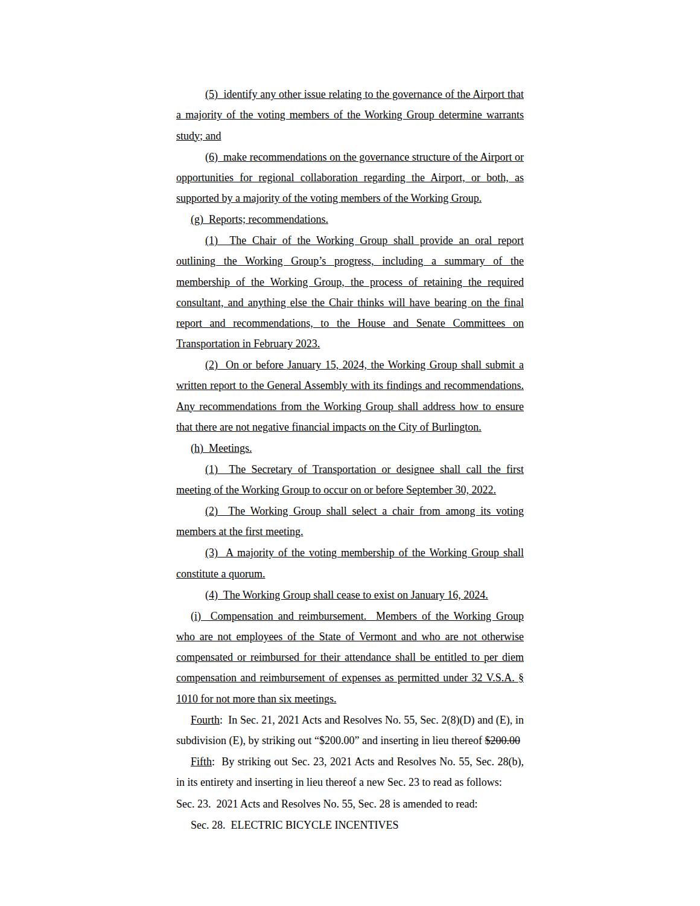(5) identify any other issue relating to the governance of the Airport that a majority of the voting members of the Working Group determine warrants study; and
(6) make recommendations on the governance structure of the Airport or opportunities for regional collaboration regarding the Airport, or both, as supported by a majority of the voting members of the Working Group.
(g) Reports; recommendations.
(1) The Chair of the Working Group shall provide an oral report outlining the Working Group’s progress, including a summary of the membership of the Working Group, the process of retaining the required consultant, and anything else the Chair thinks will have bearing on the final report and recommendations, to the House and Senate Committees on Transportation in February 2023.
(2) On or before January 15, 2024, the Working Group shall submit a written report to the General Assembly with its findings and recommendations. Any recommendations from the Working Group shall address how to ensure that there are not negative financial impacts on the City of Burlington.
(h) Meetings.
(1) The Secretary of Transportation or designee shall call the first meeting of the Working Group to occur on or before September 30, 2022.
(2) The Working Group shall select a chair from among its voting members at the first meeting.
(3) A majority of the voting membership of the Working Group shall constitute a quorum.
(4) The Working Group shall cease to exist on January 16, 2024.
(i) Compensation and reimbursement. Members of the Working Group who are not employees of the State of Vermont and who are not otherwise compensated or reimbursed for their attendance shall be entitled to per diem compensation and reimbursement of expenses as permitted under 32 V.S.A. § 1010 for not more than six meetings.
Fourth: In Sec. 21, 2021 Acts and Resolves No. 55, Sec. 2(8)(D) and (E), in subdivision (E), by striking out “$200.00” and inserting in lieu thereof $200.00
Fifth: By striking out Sec. 23, 2021 Acts and Resolves No. 55, Sec. 28(b), in its entirety and inserting in lieu thereof a new Sec. 23 to read as follows:
Sec. 23. 2021 Acts and Resolves No. 55, Sec. 28 is amended to read:
Sec. 28. ELECTRIC BICYCLE INCENTIVES